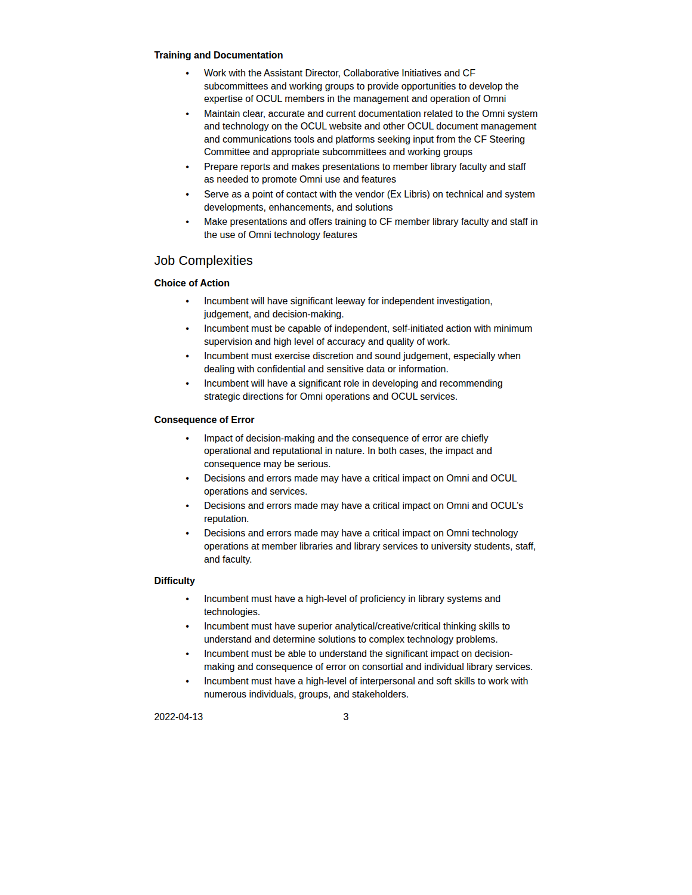Training and Documentation
Work with the Assistant Director, Collaborative Initiatives and CF subcommittees and working groups to provide opportunities to develop the expertise of OCUL members in the management and operation of Omni
Maintain clear, accurate and current documentation related to the Omni system and technology on the OCUL website and other OCUL document management and communications tools and platforms seeking input from the CF Steering Committee and appropriate subcommittees and working groups
Prepare reports and makes presentations to member library faculty and staff as needed to promote Omni use and features
Serve as a point of contact with the vendor (Ex Libris) on technical and system developments, enhancements, and solutions
Make presentations and offers training to CF member library faculty and staff in the use of Omni technology features
Job Complexities
Choice of Action
Incumbent will have significant leeway for independent investigation, judgement, and decision-making.
Incumbent must be capable of independent, self-initiated action with minimum supervision and high level of accuracy and quality of work.
Incumbent must exercise discretion and sound judgement, especially when dealing with confidential and sensitive data or information.
Incumbent will have a significant role in developing and recommending strategic directions for Omni operations and OCUL services.
Consequence of Error
Impact of decision-making and the consequence of error are chiefly operational and reputational in nature. In both cases, the impact and consequence may be serious.
Decisions and errors made may have a critical impact on Omni and OCUL operations and services.
Decisions and errors made may have a critical impact on Omni and OCUL’s reputation.
Decisions and errors made may have a critical impact on Omni technology operations at member libraries and library services to university students, staff, and faculty.
Difficulty
Incumbent must have a high-level of proficiency in library systems and technologies.
Incumbent must have superior analytical/creative/critical thinking skills to understand and determine solutions to complex technology problems.
Incumbent must be able to understand the significant impact on decision-making and consequence of error on consortial and individual library services.
Incumbent must have a high-level of interpersonal and soft skills to work with numerous individuals, groups, and stakeholders.
2022-04-13 3